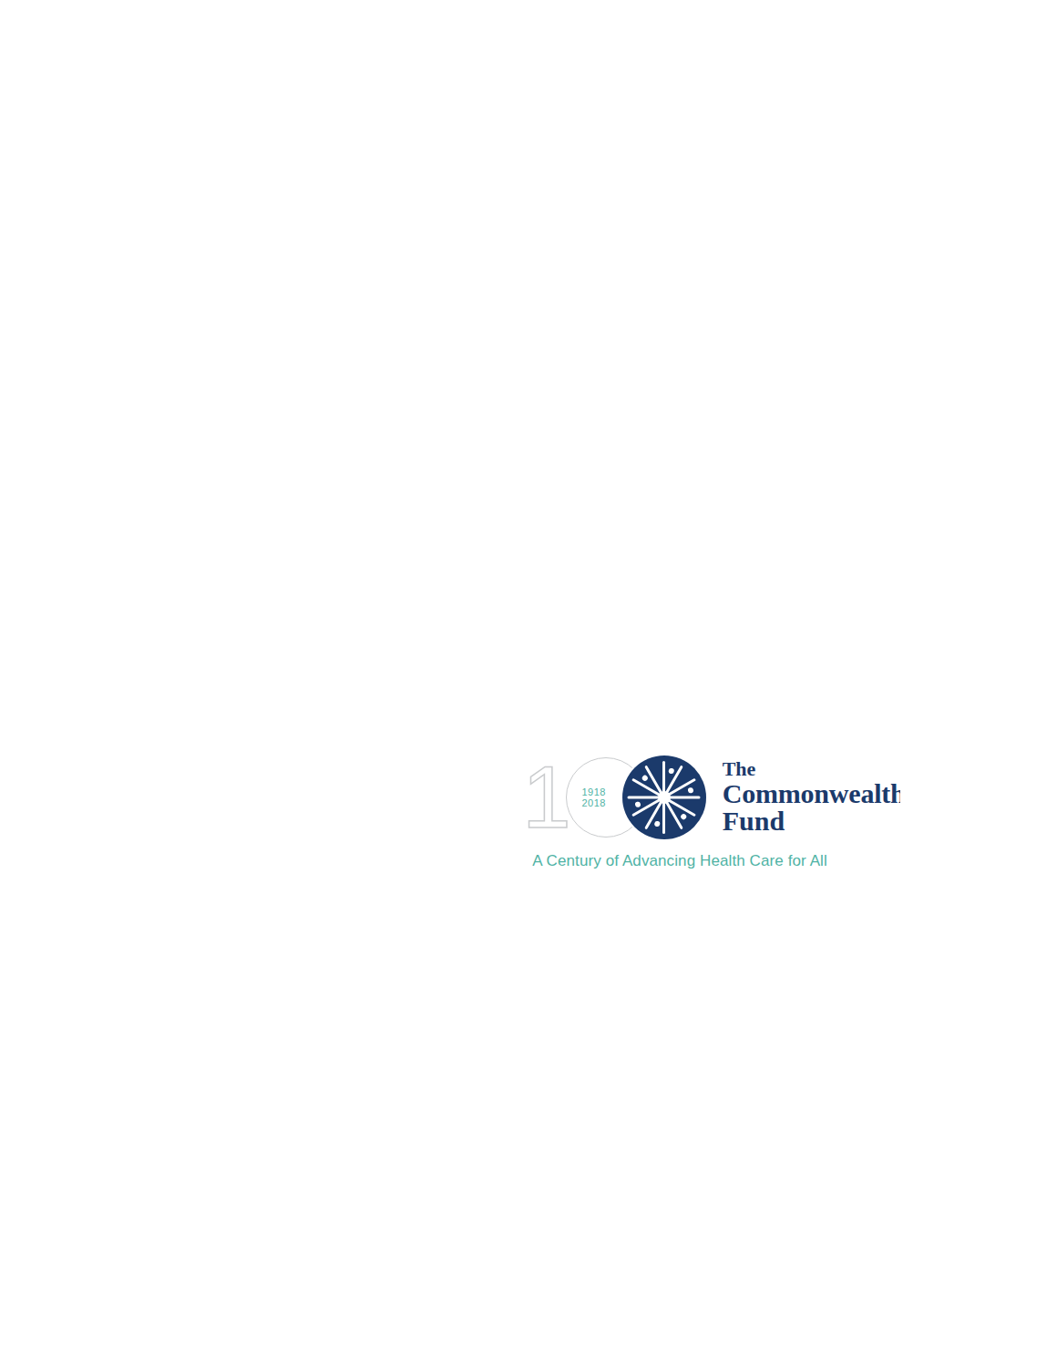1
1918
2018
The
Commonwealth
Fund
A Century of Advancing Health Care for All